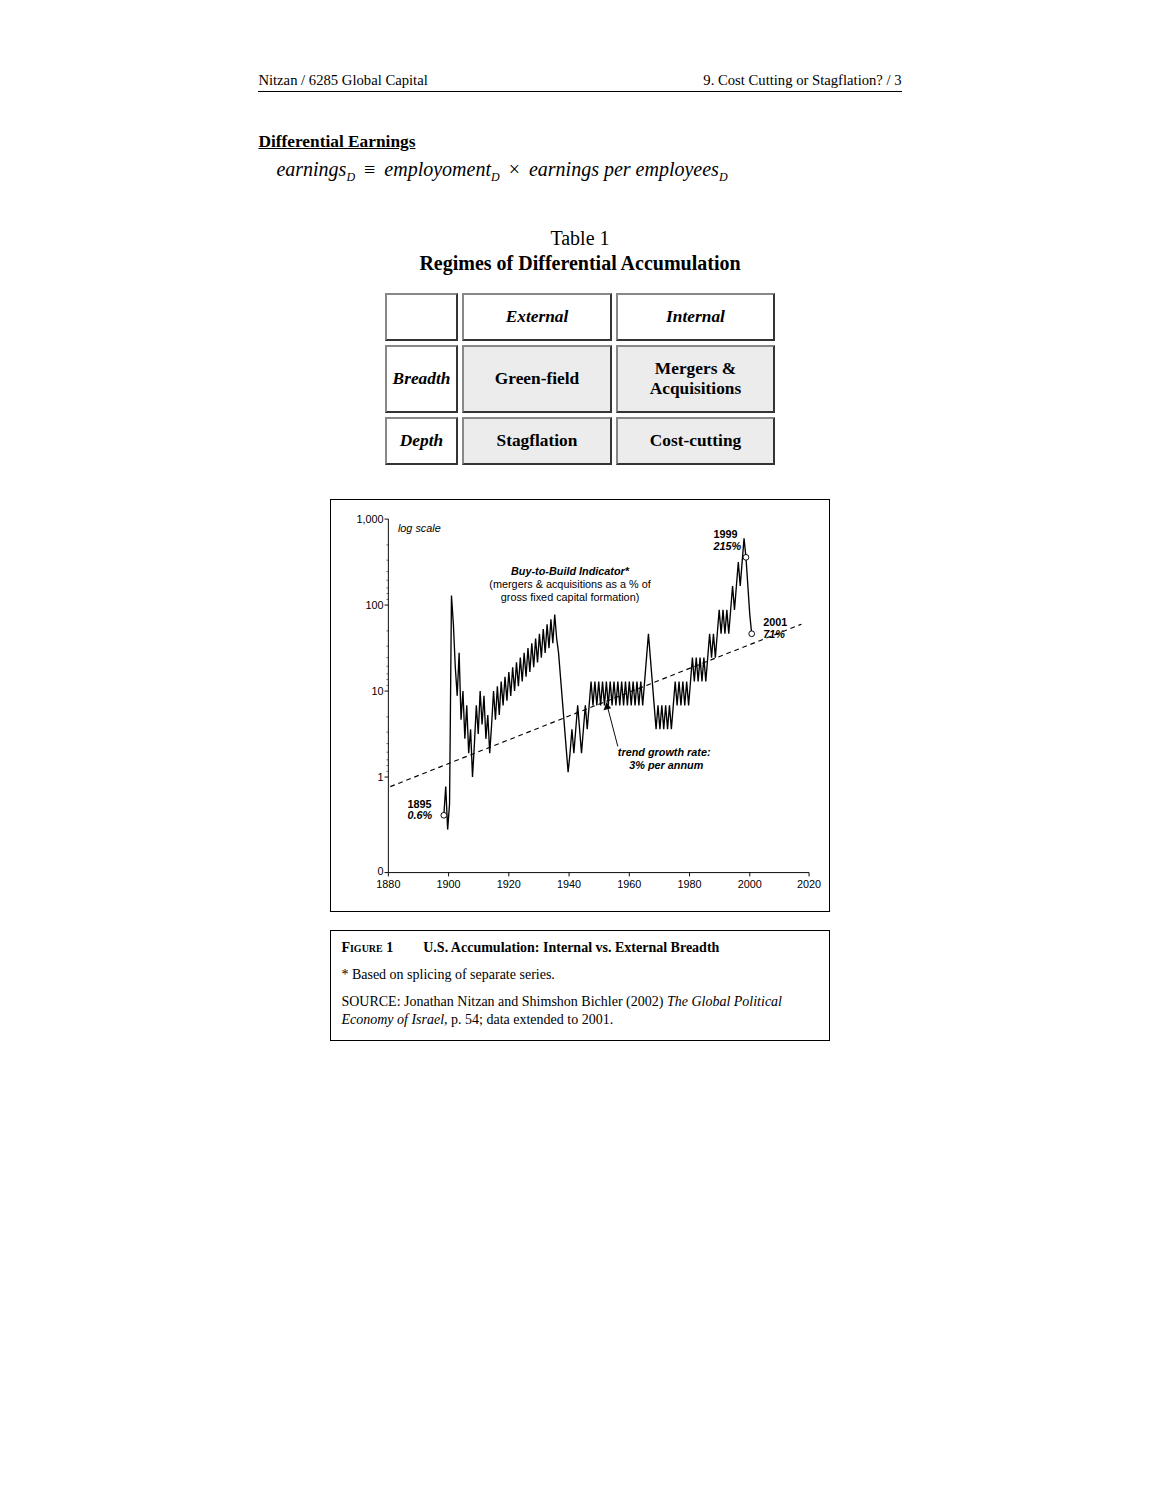Nitzan / 6285 Global Capital 9. Cost Cutting or Stagflation? / 3
Differential Earnings
earningsD ≡ employomentD × earnings per employeesD
Table 1 Regimes of Differential Accumulation
| | External | Internal |
| Breadth | Green-field | Mergers & Acquisitions |
| Depth | Stagflation | Cost-cutting |
1,000 100 10 1 0 1880 1900 1920 1940 1960 1980 2000 2020 log scale 1895 0.6% 1999 215% 2001 71% Buy-to-Build Indicator* (mergers & acquisitions as a % of gross fixed capital formation) trend growth rate: 3% per annum
Figure 1U.S. Accumulation: Internal vs. External Breadth
* Based on splicing of separate series.
SOURCE: Jonathan Nitzan and Shimshon Bichler (2002) The Global Political Economy of Israel, p. 54; data extended to 2001.